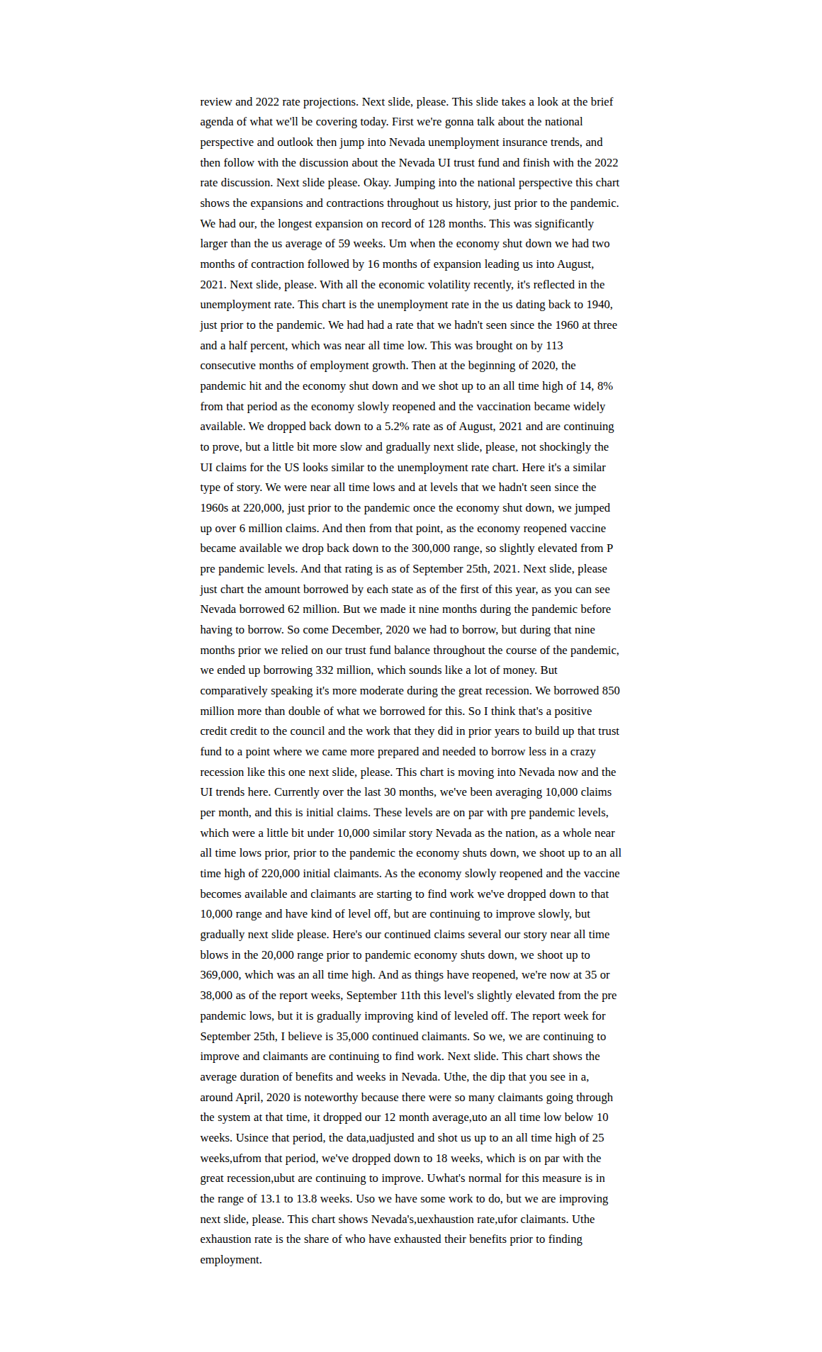review and 2022 rate projections. Next slide, please. This slide takes a look at the brief agenda of what we'll be covering today. First we're gonna talk about the national perspective and outlook then jump into Nevada unemployment insurance trends, and then follow with the discussion about the Nevada UI trust fund and finish with the 2022 rate discussion. Next slide please. Okay. Jumping into the national perspective this chart shows the expansions and contractions throughout us history, just prior to the pandemic. We had our, the longest expansion on record of 128 months. This was significantly larger than the us average of 59 weeks. Um when the economy shut down we had two months of contraction followed by 16 months of expansion leading us into August, 2021. Next slide, please. With all the economic volatility recently, it's reflected in the unemployment rate. This chart is the unemployment rate in the us dating back to 1940, just prior to the pandemic. We had had a rate that we hadn't seen since the 1960 at three and a half percent, which was near all time low. This was brought on by 113 consecutive months of employment growth. Then at the beginning of 2020, the pandemic hit and the economy shut down and we shot up to an all time high of 14, 8% from that period as the economy slowly reopened and the vaccination became widely available. We dropped back down to a 5.2% rate as of August, 2021 and are continuing to prove, but a little bit more slow and gradually next slide, please, not shockingly the UI claims for the US looks similar to the unemployment rate chart. Here it's a similar type of story. We were near all time lows and at levels that we hadn't seen since the 1960s at 220,000, just prior to the pandemic once the economy shut down, we jumped up over 6 million claims. And then from that point, as the economy reopened vaccine became available we drop back down to the 300,000 range, so slightly elevated from P pre pandemic levels. And that rating is as of September 25th, 2021. Next slide, please just chart the amount borrowed by each state as of the first of this year, as you can see Nevada borrowed 62 million. But we made it nine months during the pandemic before having to borrow. So come December, 2020 we had to borrow, but during that nine months prior we relied on our trust fund balance throughout the course of the pandemic, we ended up borrowing 332 million, which sounds like a lot of money. But comparatively speaking it's more moderate during the great recession. We borrowed 850 million more than double of what we borrowed for this. So I think that's a positive credit credit to the council and the work that they did in prior years to build up that trust fund to a point where we came more prepared and needed to borrow less in a crazy recession like this one next slide, please. This chart is moving into Nevada now and the UI trends here. Currently over the last 30 months, we've been averaging 10,000 claims per month, and this is initial claims. These levels are on par with pre pandemic levels, which were a little bit under 10,000 similar story Nevada as the nation, as a whole near all time lows prior, prior to the pandemic the economy shuts down, we shoot up to an all time high of 220,000 initial claimants. As the economy slowly reopened and the vaccine becomes available and claimants are starting to find work we've dropped down to that 10,000 range and have kind of level off, but are continuing to improve slowly, but gradually next slide please. Here's our continued claims several our story near all time blows in the 20,000 range prior to pandemic economy shuts down, we shoot up to 369,000, which was an all time high. And as things have reopened, we're now at 35 or 38,000 as of the report weeks, September 11th this level's slightly elevated from the pre pandemic lows, but it is gradually improving kind of leveled off. The report week for September 25th, I believe is 35,000 continued claimants. So we, we are continuing to improve and claimants are continuing to find work. Next slide. This chart shows the average duration of benefits and weeks in Nevada. Uthe, the dip that you see in a, around April, 2020 is noteworthy because there were so many claimants going through the system at that time, it dropped our 12 month average,uto an all time low below 10 weeks. Usince that period, the data,uadjusted and shot us up to an all time high of 25 weeks,ufrom that period, we've dropped down to 18 weeks, which is on par with the great recession,ubut are continuing to improve. Uwhat's normal for this measure is in the range of 13.1 to 13.8 weeks. Uso we have some work to do, but we are improving next slide, please. This chart shows Nevada's,uexhaustion rate,ufor claimants. Uthe exhaustion rate is the share of who have exhausted their benefits prior to finding employment.